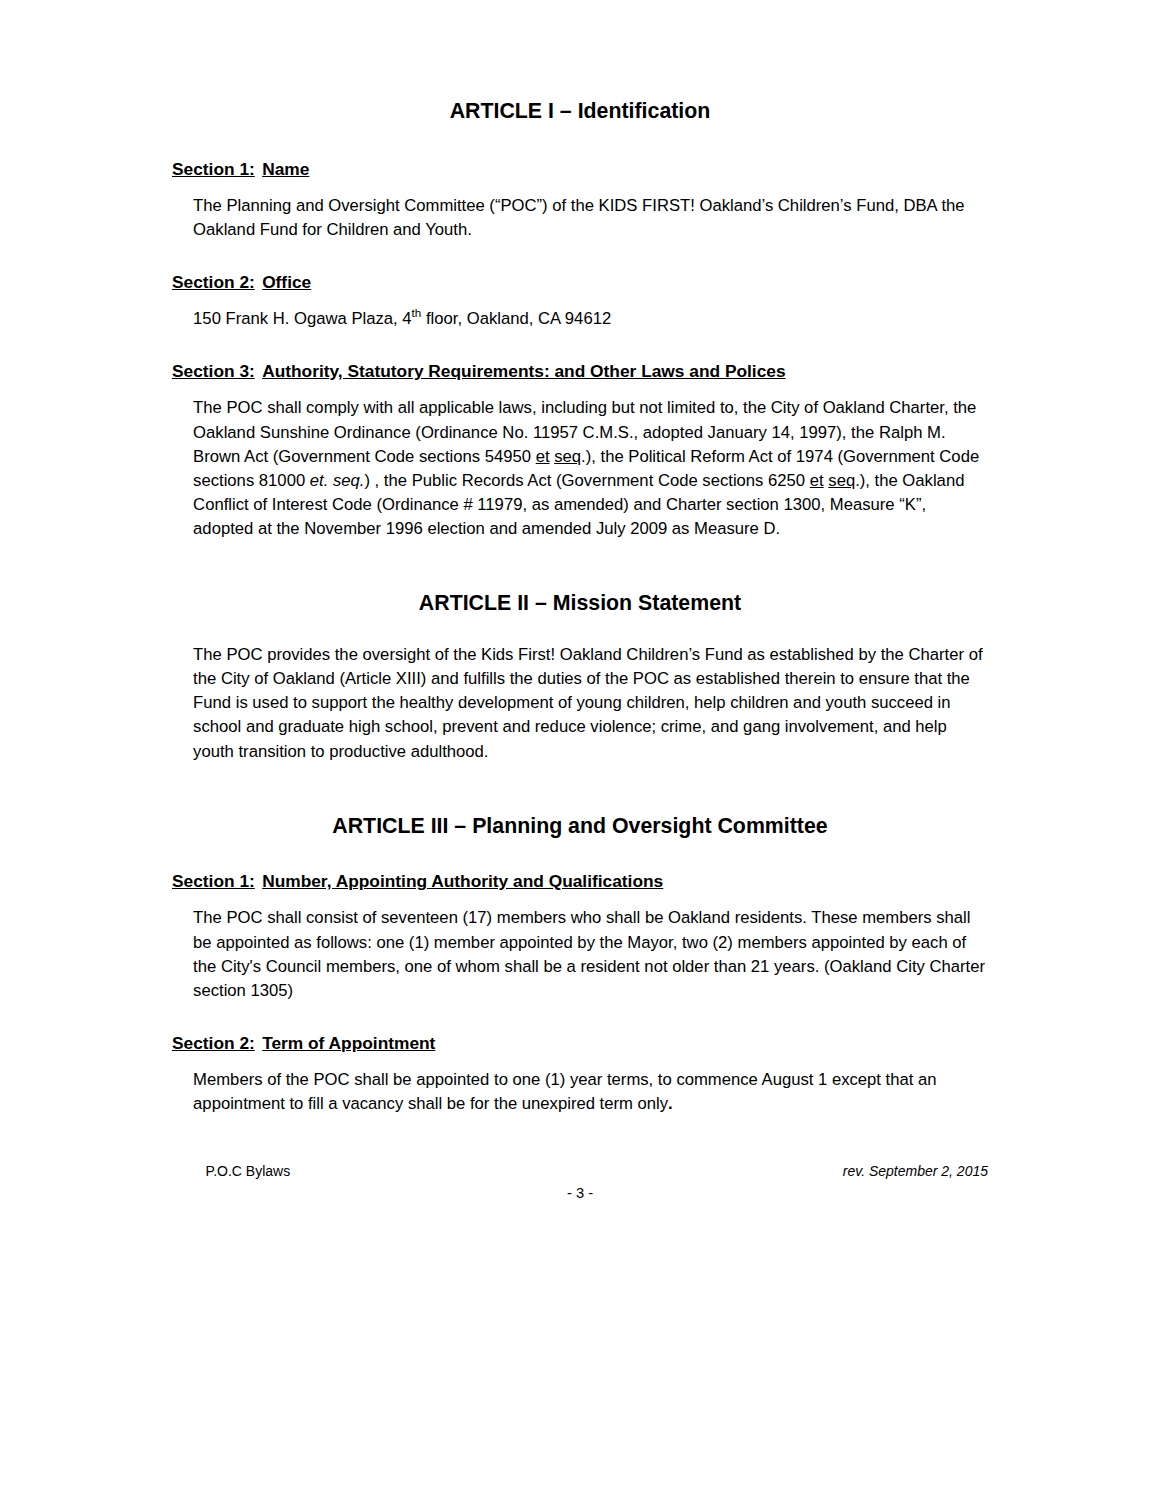ARTICLE I – Identification
Section 1: Name
The Planning and Oversight Committee (“POC”) of the KIDS FIRST! Oakland’s Children’s Fund, DBA the Oakland Fund for Children and Youth.
Section 2: Office
150 Frank H. Ogawa Plaza, 4th floor, Oakland, CA 94612
Section 3: Authority, Statutory Requirements: and Other Laws and Polices
The POC shall comply with all applicable laws, including but not limited to, the City of Oakland Charter, the Oakland Sunshine Ordinance (Ordinance No. 11957 C.M.S., adopted January 14, 1997), the Ralph M. Brown Act (Government Code sections 54950 et seq.), the Political Reform Act of 1974 (Government Code sections 81000 et. seq.) , the Public Records Act (Government Code sections 6250 et seq.), the Oakland Conflict of Interest Code (Ordinance # 11979, as amended) and Charter section 1300, Measure “K”, adopted at the November 1996 election and amended July 2009 as Measure D.
ARTICLE II – Mission Statement
The POC provides the oversight of the Kids First! Oakland Children’s Fund as established by the Charter of the City of Oakland (Article XIII) and fulfills the duties of the POC as established therein to ensure that the Fund is used to support the healthy development of young children, help children and youth succeed in school and graduate high school, prevent and reduce violence; crime, and gang involvement, and help youth transition to productive adulthood.
ARTICLE III – Planning and Oversight Committee
Section 1: Number, Appointing Authority and Qualifications
The POC shall consist of seventeen (17) members who shall be Oakland residents. These members shall be appointed as follows: one (1) member appointed by the Mayor, two (2) members appointed by each of the City's Council members, one of whom shall be a resident not older than 21 years. (Oakland City Charter section 1305)
Section 2: Term of Appointment
Members of the POC shall be appointed to one (1) year terms, to commence August 1 except that an appointment to fill a vacancy shall be for the unexpired term only.
P.O.C Bylaws rev. September 2, 2015
- 3 -